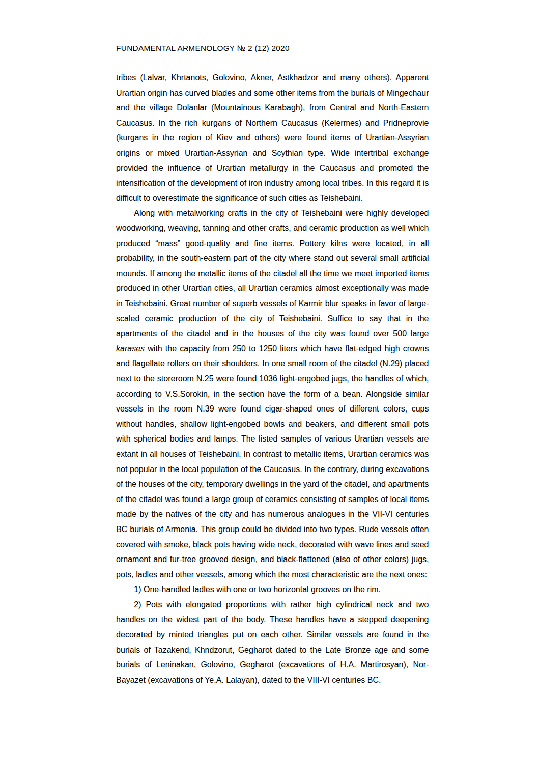FUNDAMENTAL ARMENOLOGY № 2 (12) 2020
tribes (Lalvar, Khrtanots, Golovino, Akner, Astkhadzor and many others). Apparent Urartian origin has curved blades and some other items from the burials of Mingechaur and the village Dolanlar (Mountainous Karabagh), from Central and North-Eastern Caucasus. In the rich kurgans of Northern Caucasus (Kelermes) and Pridneprovie (kurgans in the region of Kiev and others) were found items of Urartian-Assyrian origins or mixed Urartian-Assyrian and Scythian type. Wide intertribal exchange provided the influence of Urartian metallurgy in the Caucasus and promoted the intensification of the development of iron industry among local tribes. In this regard it is difficult to overestimate the significance of such cities as Teishebaini.
Along with metalworking crafts in the city of Teishebaini were highly developed woodworking, weaving, tanning and other crafts, and ceramic production as well which produced “mass” good-quality and fine items. Pottery kilns were located, in all probability, in the south-eastern part of the city where stand out several small artificial mounds. If among the metallic items of the citadel all the time we meet imported items produced in other Urartian cities, all Urartian ceramics almost exceptionally was made in Teishebaini. Great number of superb vessels of Karmir blur speaks in favor of large-scaled ceramic production of the city of Teishebaini. Suffice to say that in the apartments of the citadel and in the houses of the city was found over 500 large karases with the capacity from 250 to 1250 liters which have flat-edged high crowns and flagellate rollers on their shoulders. In one small room of the citadel (N.29) placed next to the storeroom N.25 were found 1036 light-engobed jugs, the handles of which, according to V.S.Sorokin, in the section have the form of a bean. Alongside similar vessels in the room N.39 were found cigar-shaped ones of different colors, cups without handles, shallow light-engobed bowls and beakers, and different small pots with spherical bodies and lamps. The listed samples of various Urartian vessels are extant in all houses of Teishebaini. In contrast to metallic items, Urartian ceramics was not popular in the local population of the Caucasus. In the contrary, during excavations of the houses of the city, temporary dwellings in the yard of the citadel, and apartments of the citadel was found a large group of ceramics consisting of samples of local items made by the natives of the city and has numerous analogues in the VII-VI centuries BC burials of Armenia. This group could be divided into two types. Rude vessels often covered with smoke, black pots having wide neck, decorated with wave lines and seed ornament and fur-tree grooved design, and black-flattened (also of other colors) jugs, pots, ladles and other vessels, among which the most characteristic are the next ones:
1) One-handled ladles with one or two horizontal grooves on the rim.
2) Pots with elongated proportions with rather high cylindrical neck and two handles on the widest part of the body. These handles have a stepped deepening decorated by minted triangles put on each other. Similar vessels are found in the burials of Tazakend, Khndzorut, Gegharot dated to the Late Bronze age and some burials of Leninakan, Golovino, Gegharot (excavations of H.A. Martirosyan), Nor-Bayazet (excavations of Ye.A. Lalayan), dated to the VIII-VI centuries BC.